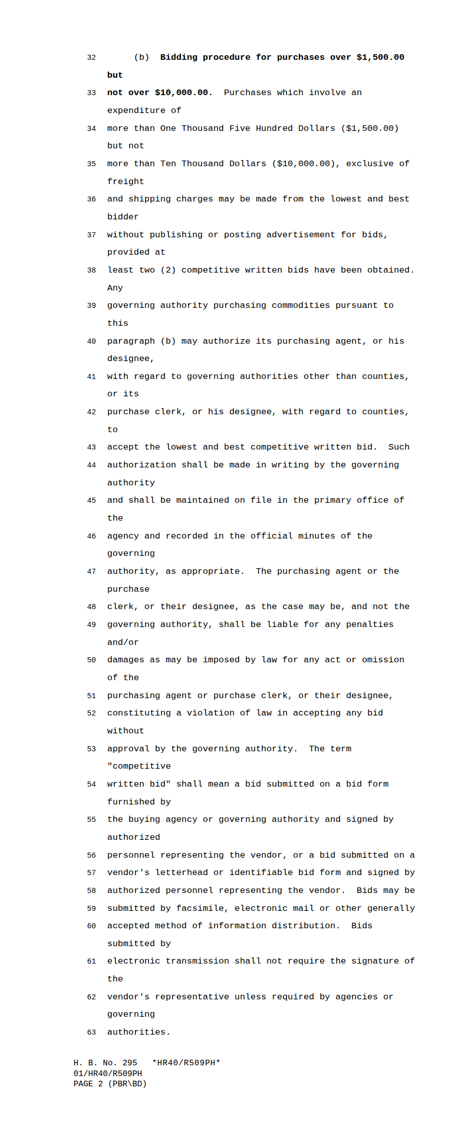32 (b) Bidding procedure for purchases over $1,500.00 but
33 not over $10,000.00. Purchases which involve an expenditure of
34 more than One Thousand Five Hundred Dollars ($1,500.00) but not
35 more than Ten Thousand Dollars ($10,000.00), exclusive of freight
36 and shipping charges may be made from the lowest and best bidder
37 without publishing or posting advertisement for bids, provided at
38 least two (2) competitive written bids have been obtained. Any
39 governing authority purchasing commodities pursuant to this
40 paragraph (b) may authorize its purchasing agent, or his designee,
41 with regard to governing authorities other than counties, or its
42 purchase clerk, or his designee, with regard to counties, to
43 accept the lowest and best competitive written bid. Such
44 authorization shall be made in writing by the governing authority
45 and shall be maintained on file in the primary office of the
46 agency and recorded in the official minutes of the governing
47 authority, as appropriate. The purchasing agent or the purchase
48 clerk, or their designee, as the case may be, and not the
49 governing authority, shall be liable for any penalties and/or
50 damages as may be imposed by law for any act or omission of the
51 purchasing agent or purchase clerk, or their designee,
52 constituting a violation of law in accepting any bid without
53 approval by the governing authority. The term "competitive
54 written bid" shall mean a bid submitted on a bid form furnished by
55 the buying agency or governing authority and signed by authorized
56 personnel representing the vendor, or a bid submitted on a
57 vendor's letterhead or identifiable bid form and signed by
58 authorized personnel representing the vendor. Bids may be
59 submitted by facsimile, electronic mail or other generally
60 accepted method of information distribution. Bids submitted by
61 electronic transmission shall not require the signature of the
62 vendor's representative unless required by agencies or governing
63 authorities.
H. B. No. 295 *HR40/R509PH*
01/HR40/R509PH
PAGE 2 (PBR\BD)